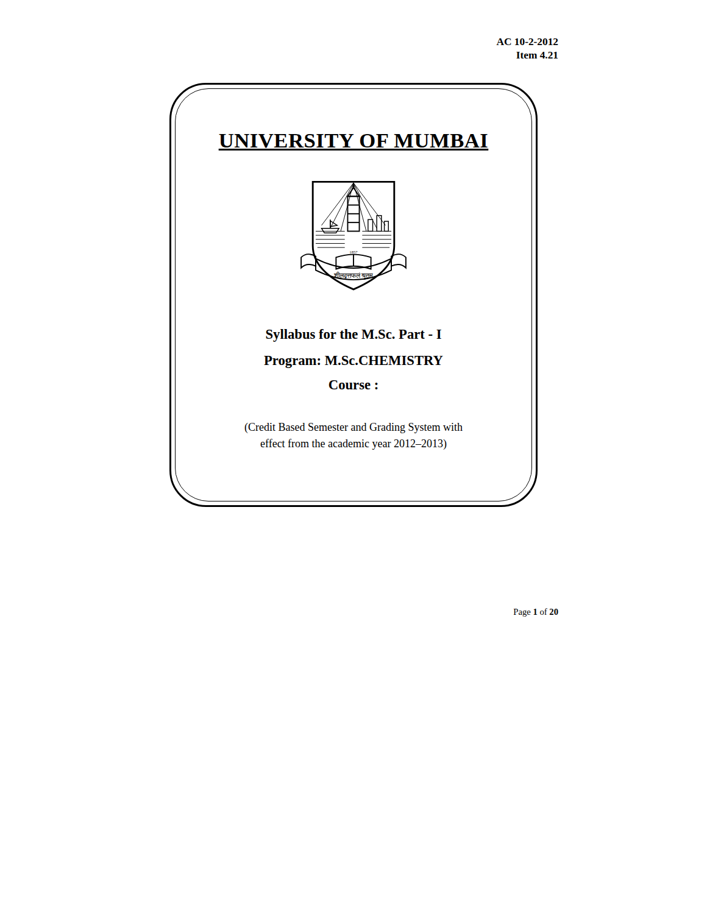AC 10-2-2012
Item 4.21
UNIVERSITY OF MUMBAI
शीलवृत्तफलं श्रुतम् 1857
Syllabus for the M.Sc. Part - I
Program: M.Sc.CHEMISTRY
Course :
(Credit Based Semester and Grading System with
effect from the academic year 2012–2013)
Page 1 of 20